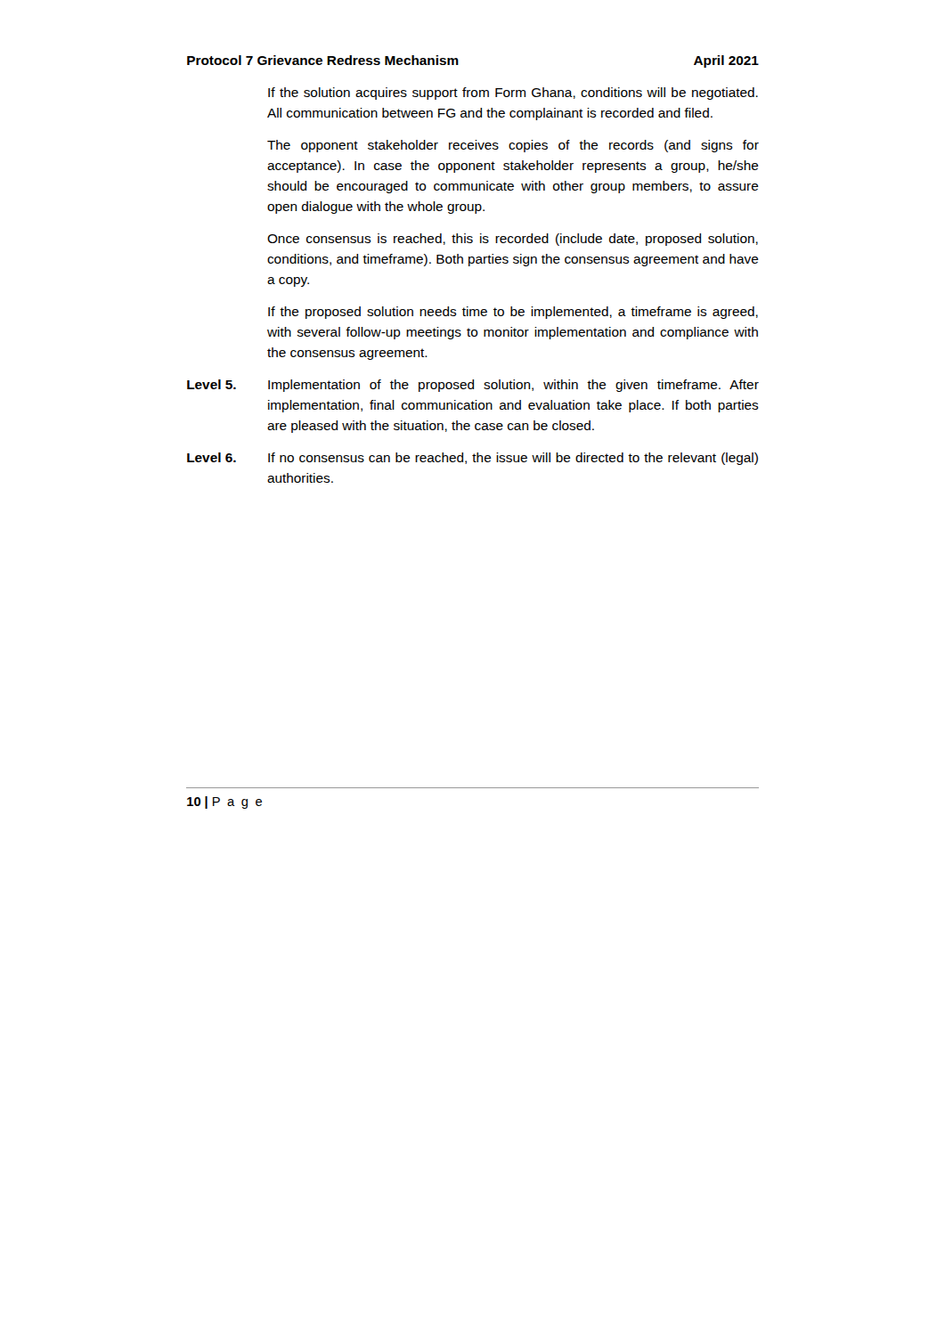Protocol 7 Grievance Redress Mechanism
April 2021
If the solution acquires support from Form Ghana, conditions will be negotiated. All communication between FG and the complainant is recorded and filed.
The opponent stakeholder receives copies of the records (and signs for acceptance). In case the opponent stakeholder represents a group, he/she should be encouraged to communicate with other group members, to assure open dialogue with the whole group.
Once consensus is reached, this is recorded (include date, proposed solution, conditions, and timeframe). Both parties sign the consensus agreement and have a copy.
If the proposed solution needs time to be implemented, a timeframe is agreed, with several follow-up meetings to monitor implementation and compliance with the consensus agreement.
Level 5.
Implementation of the proposed solution, within the given timeframe. After implementation, final communication and evaluation take place. If both parties are pleased with the situation, the case can be closed.
Level 6.
If no consensus can be reached, the issue will be directed to the relevant (legal) authorities.
10 | P a g e